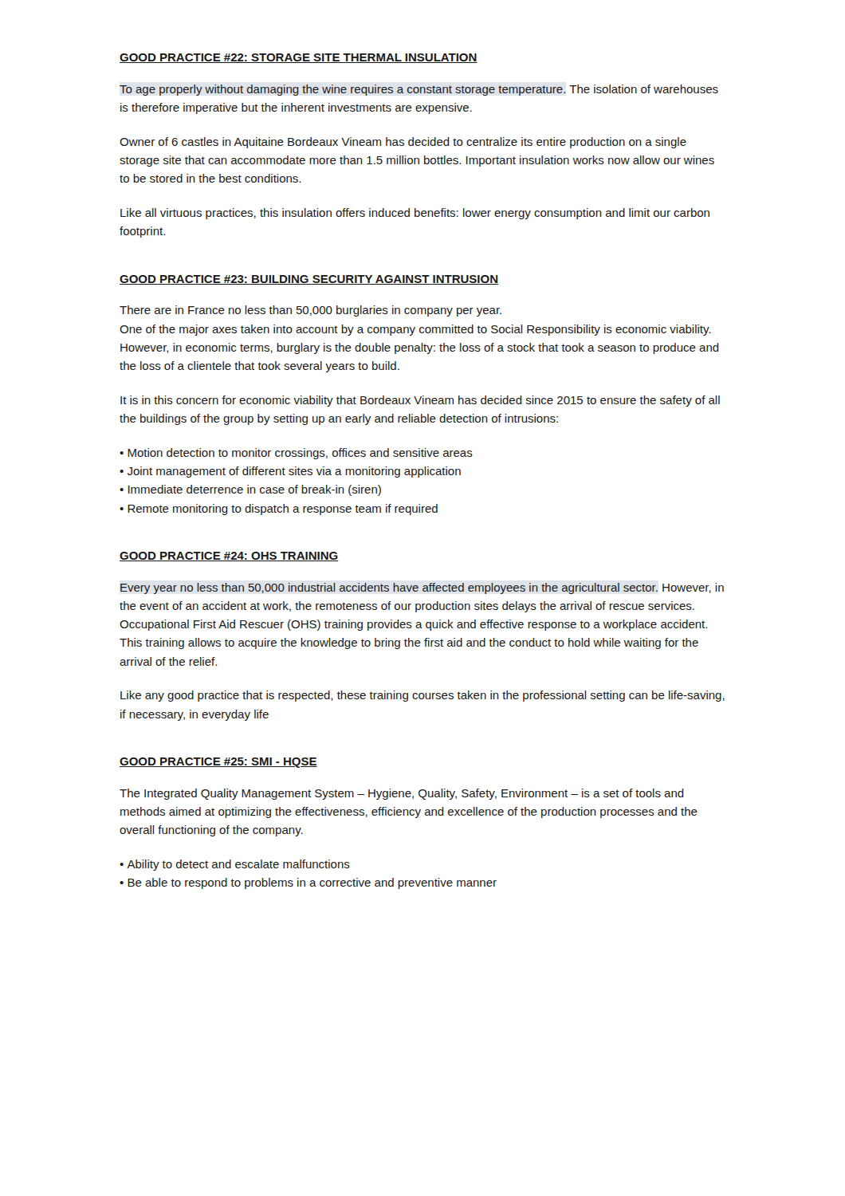Good practice #22: Storage site thermal insulation
To age properly without damaging the wine requires a constant storage temperature. The isolation of warehouses is therefore imperative but the inherent investments are expensive.
Owner of 6 castles in Aquitaine Bordeaux Vineam has decided to centralize its entire production on a single storage site that can accommodate more than 1.5 million bottles. Important insulation works now allow our wines to be stored in the best conditions.
Like all virtuous practices, this insulation offers induced benefits: lower energy consumption and limit our carbon footprint.
Good practice #23: Building security against intrusion
There are in France no less than 50,000 burglaries in company per year.
One of the major axes taken into account by a company committed to Social Responsibility is economic viability.
However, in economic terms, burglary is the double penalty: the loss of a stock that took a season to produce and the loss of a clientele that took several years to build.
It is in this concern for economic viability that Bordeaux Vineam has decided since 2015 to ensure the safety of all the buildings of the group by setting up an early and reliable detection of intrusions:
Motion detection to monitor crossings, offices and sensitive areas
Joint management of different sites via a monitoring application
Immediate deterrence in case of break-in (siren)
Remote monitoring to dispatch a response team if required
Good practice #24: OHS training
Every year no less than 50,000 industrial accidents have affected employees in the agricultural sector. However, in the event of an accident at work, the remoteness of our production sites delays the arrival of rescue services.
Occupational First Aid Rescuer (OHS) training provides a quick and effective response to a workplace accident. This training allows to acquire the knowledge to bring the first aid and the conduct to hold while waiting for the arrival of the relief.
Like any good practice that is respected, these training courses taken in the professional setting can be life-saving, if necessary, in everyday life
Good practice #25: SMI - HQSE
The Integrated Quality Management System – Hygiene, Quality, Safety, Environment – is a set of tools and methods aimed at optimizing the effectiveness, efficiency and excellence of the production processes and the overall functioning of the company.
Ability to detect and escalate malfunctions
Be able to respond to problems in a corrective and preventive manner